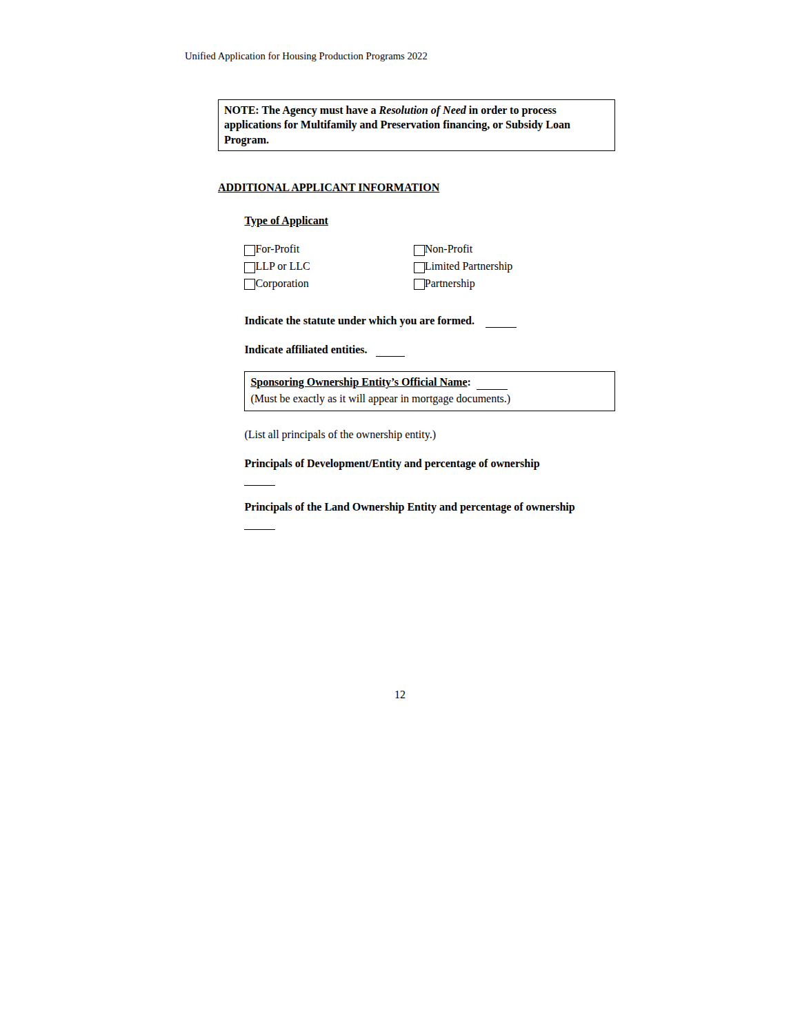Unified Application for Housing Production Programs 2022
NOTE: The Agency must have a Resolution of Need in order to process applications for Multifamily and Preservation financing, or Subsidy Loan Program.
ADDITIONAL APPLICANT INFORMATION
Type of Applicant
| | For-Profit | | | Non-Profit |
| | LLP or LLC | | | Limited Partnership |
| | Corporation | | | Partnership |
Indicate the statute under which you are formed.
Indicate affiliated entities.
Sponsoring Ownership Entity’s Official Name: (Must be exactly as it will appear in mortgage documents.)
(List all principals of the ownership entity.)
Principals of Development/Entity and percentage of ownership
Principals of the Land Ownership Entity and percentage of ownership
12